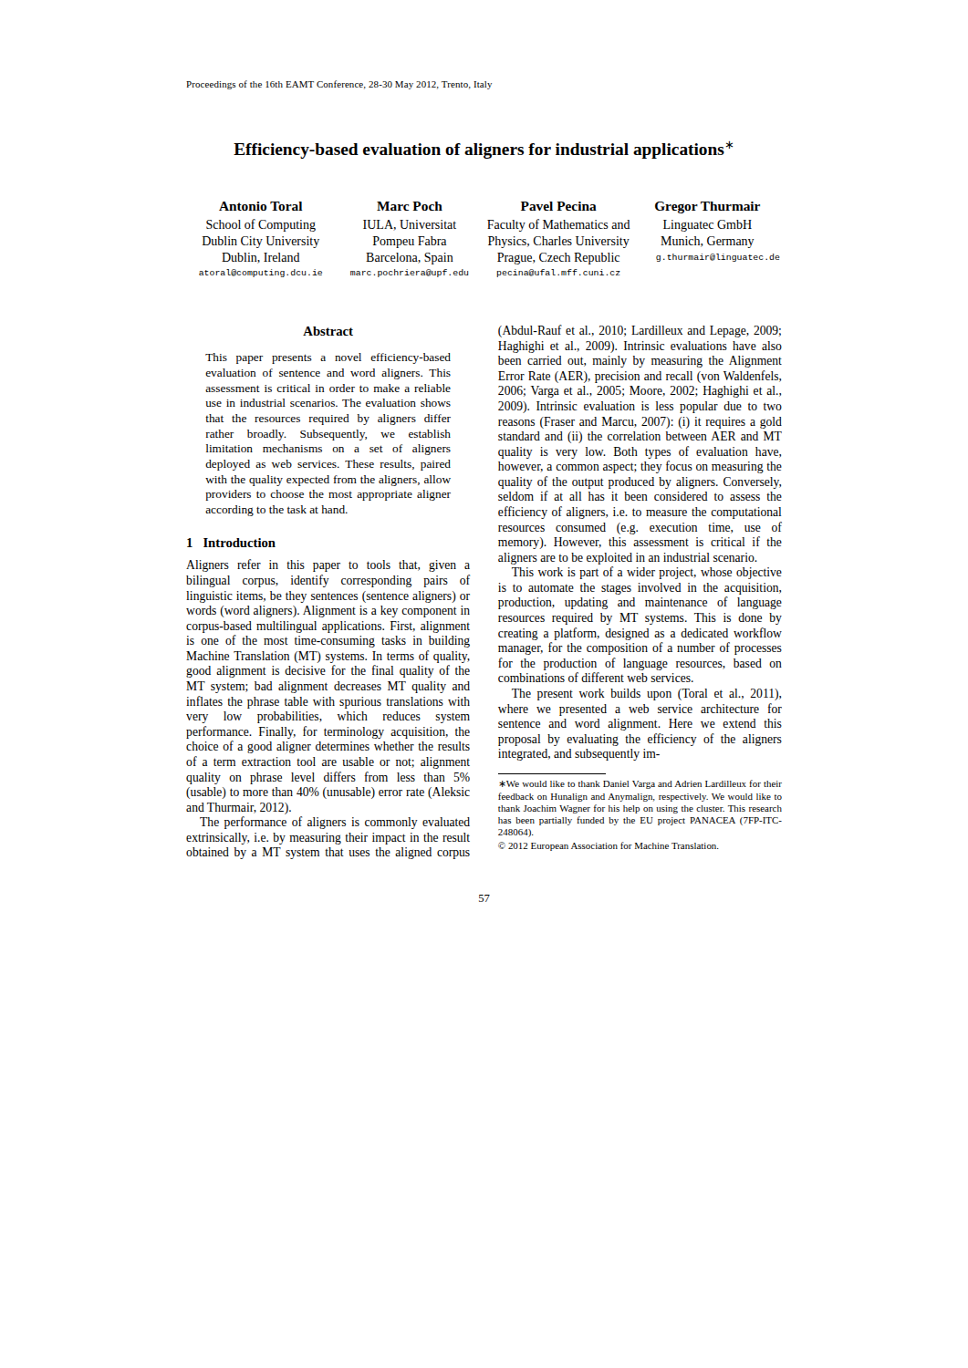Proceedings of the 16th EAMT Conference, 28-30 May 2012, Trento, Italy
Efficiency-based evaluation of aligners for industrial applications∗
| Antonio Toral School of Computing Dublin City University Dublin, Ireland atoral@computing.dcu.ie | Marc Poch IULA, Universitat Pompeu Fabra Barcelona, Spain marc.pochriera@upf.edu | Pavel Pecina Faculty of Mathematics and Physics, Charles University Prague, Czech Republic pecina@ufal.mff.cuni.cz | Gregor Thurmair Linguatec GmbH Munich, Germany g.thurmair@linguatec.de |
Abstract
This paper presents a novel efficiency-based evaluation of sentence and word aligners. This assessment is critical in order to make a reliable use in industrial scenarios. The evaluation shows that the resources required by aligners differ rather broadly. Subsequently, we establish limitation mechanisms on a set of aligners deployed as web services. These results, paired with the quality expected from the aligners, allow providers to choose the most appropriate aligner according to the task at hand.
1 Introduction
Aligners refer in this paper to tools that, given a bilingual corpus, identify corresponding pairs of linguistic items, be they sentences (sentence aligners) or words (word aligners). Alignment is a key component in corpus-based multilingual applications. First, alignment is one of the most time-consuming tasks in building Machine Translation (MT) systems. In terms of quality, good alignment is decisive for the final quality of the MT system; bad alignment decreases MT quality and inflates the phrase table with spurious translations with very low probabilities, which reduces system performance. Finally, for terminology acquisition, the choice of a good aligner determines whether the results of a term extraction tool are usable or not; alignment quality on phrase level differs from less than 5% (usable) to more than 40% (unusable) error rate (Aleksic and Thurmair, 2012).
The performance of aligners is commonly evaluated extrinsically, i.e. by measuring their impact in the result obtained by a MT system that uses the aligned corpus (Abdul-Rauf et al., 2010; Lardilleux and Lepage, 2009; Haghighi et al., 2009). Intrinsic evaluations have also been carried out, mainly by measuring the Alignment Error Rate (AER), precision and recall (von Waldenfels, 2006; Varga et al., 2005; Moore, 2002; Haghighi et al., 2009). Intrinsic evaluation is less popular due to two reasons (Fraser and Marcu, 2007): (i) it requires a gold standard and (ii) the correlation between AER and MT quality is very low. Both types of evaluation have, however, a common aspect; they focus on measuring the quality of the output produced by aligners. Conversely, seldom if at all has it been considered to assess the efficiency of aligners, i.e. to measure the computational resources consumed (e.g. execution time, use of memory). However, this assessment is critical if the aligners are to be exploited in an industrial scenario.
This work is part of a wider project, whose objective is to automate the stages involved in the acquisition, production, updating and maintenance of language resources required by MT systems. This is done by creating a platform, designed as a dedicated workflow manager, for the composition of a number of processes for the production of language resources, based on combinations of different web services.
The present work builds upon (Toral et al., 2011), where we presented a web service architecture for sentence and word alignment. Here we extend this proposal by evaluating the efficiency of the aligners integrated, and subsequently im-
∗We would like to thank Daniel Varga and Adrien Lardilleux for their feedback on Hunalign and Anymalign, respectively. We would like to thank Joachim Wagner for his help on using the cluster. This research has been partially funded by the EU project PANACEA (7FP-ITC-248064).
© 2012 European Association for Machine Translation.
57